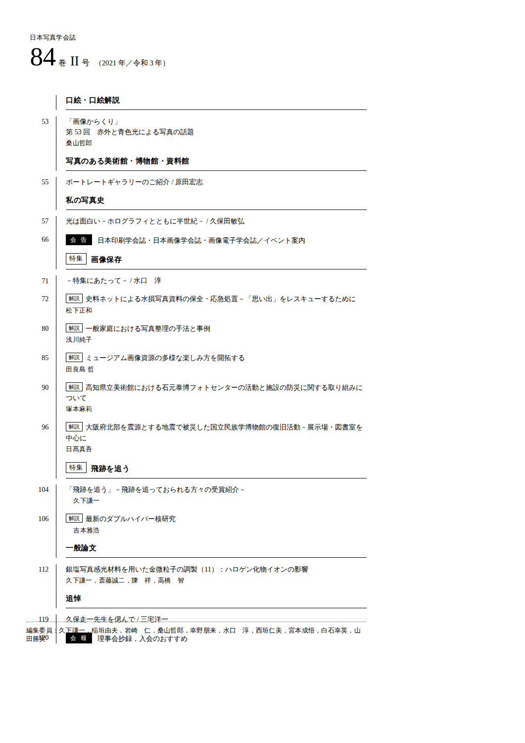日本写真学会誌
84 巻II 号（2021 年／令和 3 年）
口絵・口絵解説
53
「画像からくり」
第 53 回　赤外と青色光による写真の話題 桑山哲郎
写真のある美術館・博物館・資料館
55
ポートレートギャラリーのご紹介 / 原田宏志
私の写真史
57
光は面白い－ホログラフィとともに半世紀－ / 久保田敏弘
66
会 告日本印刷学会誌・日本画像学会誌・画像電子学会誌／イベント案内
特集 画像保存
71
－特集にあたって－ / 水口　淳
72
解説史料ネットによる水損写真資料の保全・応急処置－「思い出」をレスキューするために 松下正和
80
解説一般家庭における写真整理の手法と事例 浅川純子
85
解説ミュージアム画像資源の多様な楽しみ方を開拓する 田良島 哲
90
解説高知県立美術館における石元泰博フォトセンターの活動と施設の防災に関する取り組みについて 塚本麻莉
96
解説大阪府北部を震源とする地震で被災した国立民族学博物館の復旧活動－展示場・図書室を中心に 日髙真吾
特集 飛跡を追う
104
「飛跡を追う」－飛跡を追っておられる方々の受賞紹介－ 久下謙一
106
解説最新のダブルハイパー核研究 吉本雅浩
一般論文
112
銀塩写真感光材料を用いた金微粒子の調製（11）：ハロゲン化物イオンの影響 久下謙一，斎藤誠二，陳　祥，高橋　智
追悼
119
久保走一先生を偲んで / 三宅洋一
120
会 報理事会抄録，入会のおすすめ
編集委員：久下謙一，稲垣由夫，岩崎　仁，桑山哲郎，幸野朋来，水口　淳，西垣仁美，宮本成悟，白石幸英，山田勝実